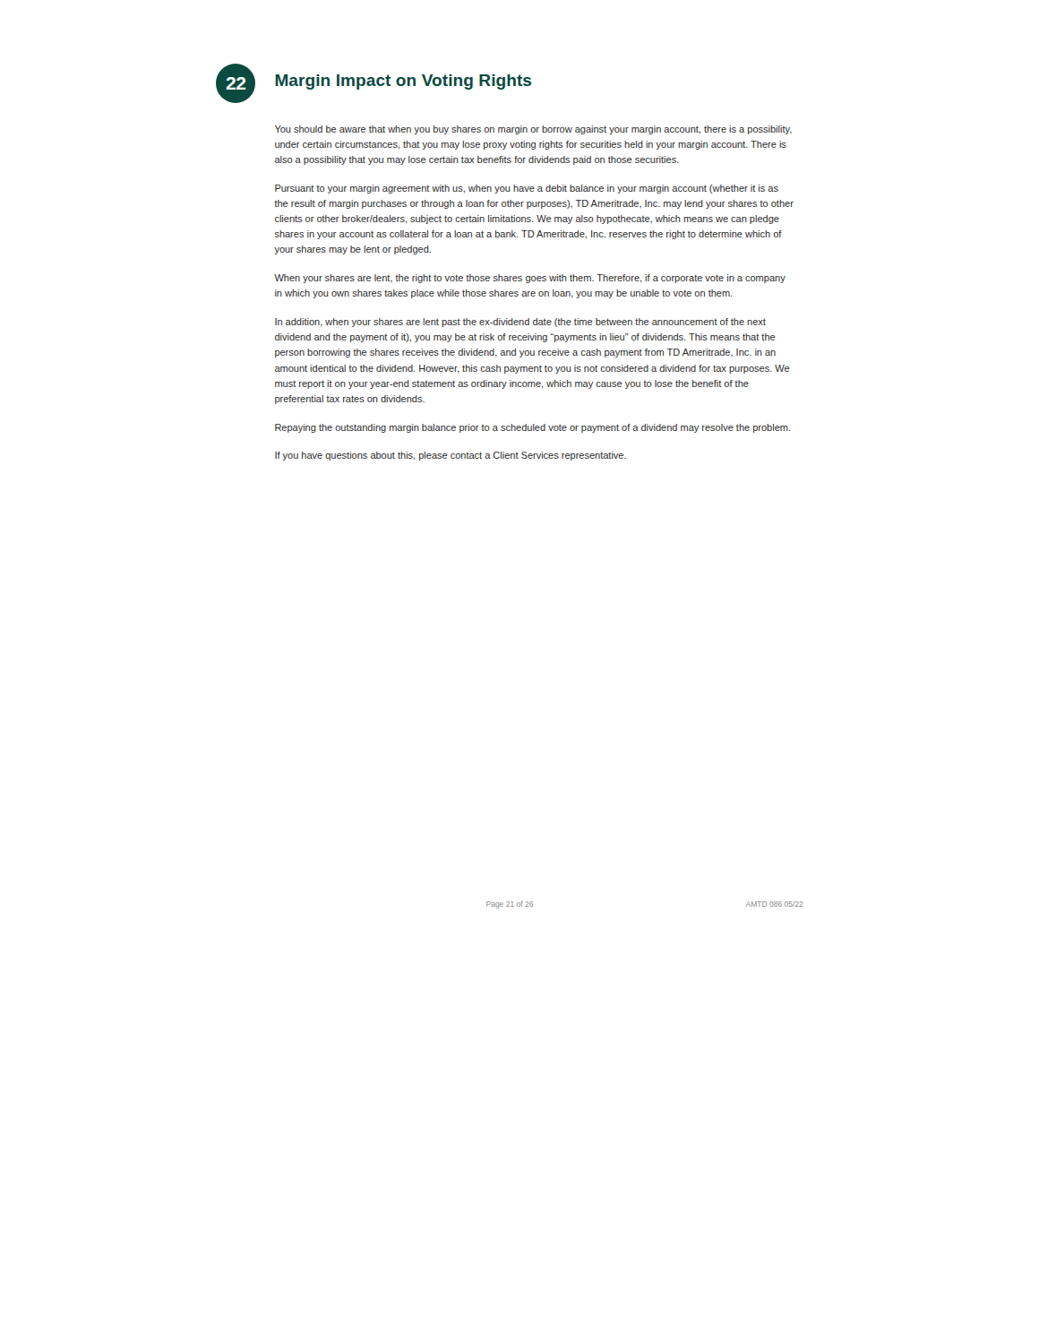22
Margin Impact on Voting Rights
You should be aware that when you buy shares on margin or borrow against your margin account, there is a possibility, under certain circumstances, that you may lose proxy voting rights for securities held in your margin account. There is also a possibility that you may lose certain tax benefits for dividends paid on those securities.
Pursuant to your margin agreement with us, when you have a debit balance in your margin account (whether it is as the result of margin purchases or through a loan for other purposes), TD Ameritrade, Inc. may lend your shares to other clients or other broker/dealers, subject to certain limitations. We may also hypothecate, which means we can pledge shares in your account as collateral for a loan at a bank. TD Ameritrade, Inc. reserves the right to determine which of your shares may be lent or pledged.
When your shares are lent, the right to vote those shares goes with them. Therefore, if a corporate vote in a company in which you own shares takes place while those shares are on loan, you may be unable to vote on them.
In addition, when your shares are lent past the ex-dividend date (the time between the announcement of the next dividend and the payment of it), you may be at risk of receiving “payments in lieu” of dividends. This means that the person borrowing the shares receives the dividend, and you receive a cash payment from TD Ameritrade, Inc. in an amount identical to the dividend. However, this cash payment to you is not considered a dividend for tax purposes. We must report it on your year-end statement as ordinary income, which may cause you to lose the benefit of the preferential tax rates on dividends.
Repaying the outstanding margin balance prior to a scheduled vote or payment of a dividend may resolve the problem.
If you have questions about this, please contact a Client Services representative.
Page 21 of 26
AMTD 086 05/22